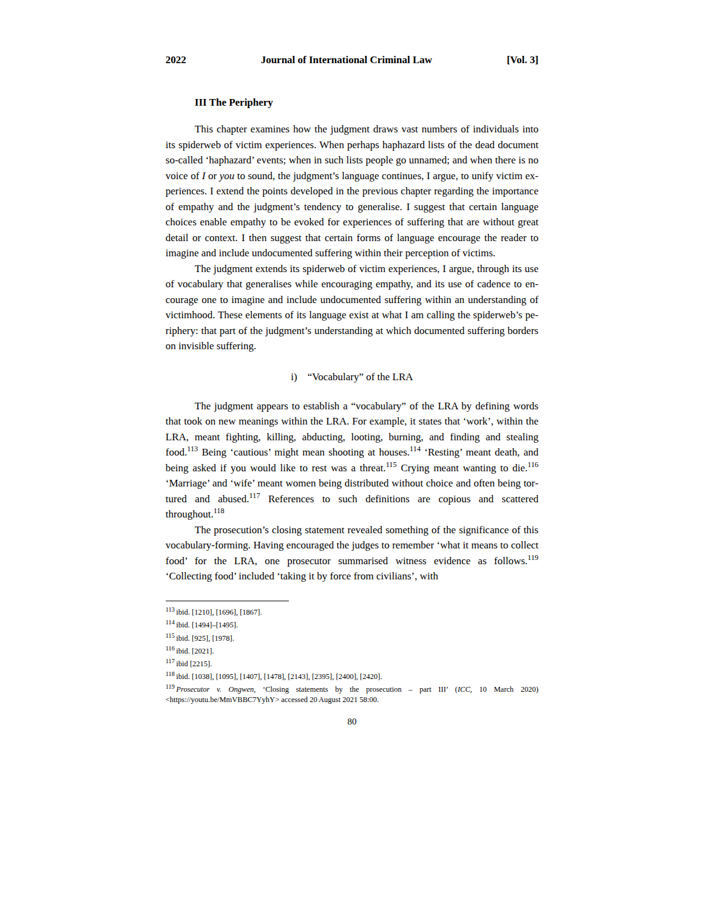2022 Journal of International Criminal Law [Vol. 3]
III The Periphery
This chapter examines how the judgment draws vast numbers of individuals into its spiderweb of victim experiences. When perhaps haphazard lists of the dead document so-called ‘haphazard’ events; when in such lists people go unnamed; and when there is no voice of I or you to sound, the judgment’s language continues, I argue, to unify victim experiences. I extend the points developed in the previous chapter regarding the importance of empathy and the judgment’s tendency to generalise. I suggest that certain language choices enable empathy to be evoked for experiences of suffering that are without great detail or context. I then suggest that certain forms of language encourage the reader to imagine and include undocumented suffering within their perception of victims.
The judgment extends its spiderweb of victim experiences, I argue, through its use of vocabulary that generalises while encouraging empathy, and its use of cadence to encourage one to imagine and include undocumented suffering within an understanding of victimhood. These elements of its language exist at what I am calling the spiderweb’s periphery: that part of the judgment’s understanding at which documented suffering borders on invisible suffering.
i) “Vocabulary” of the LRA
The judgment appears to establish a “vocabulary” of the LRA by defining words that took on new meanings within the LRA. For example, it states that ‘work’, within the LRA, meant fighting, killing, abducting, looting, burning, and finding and stealing food.113 Being ‘cautious’ might mean shooting at houses.114 ‘Resting’ meant death, and being asked if you would like to rest was a threat.115 Crying meant wanting to die.116 ‘Marriage’ and ‘wife’ meant women being distributed without choice and often being tortured and abused.117 References to such definitions are copious and scattered throughout.118
The prosecution’s closing statement revealed something of the significance of this vocabulary-forming. Having encouraged the judges to remember ‘what it means to collect food’ for the LRA, one prosecutor summarised witness evidence as follows.119 ‘Collecting food’ included ‘taking it by force from civilians’, with
113ibid. [1210], [1696], [1867].
114ibid. [1494]–[1495].
115ibid. [925], [1978].
116ibid. [2021].
117ibid [2215].
118ibid. [1038], [1095], [1407], [1478], [2143], [2395], [2400], [2420].
119 Prosecutor v. Ongwen, ‘Closing statements by the prosecution – part III’ (ICC, 10 March 2020) <https://youtu.be/MmVBBC7YyhY> accessed 20 August 2021 58:00.
80